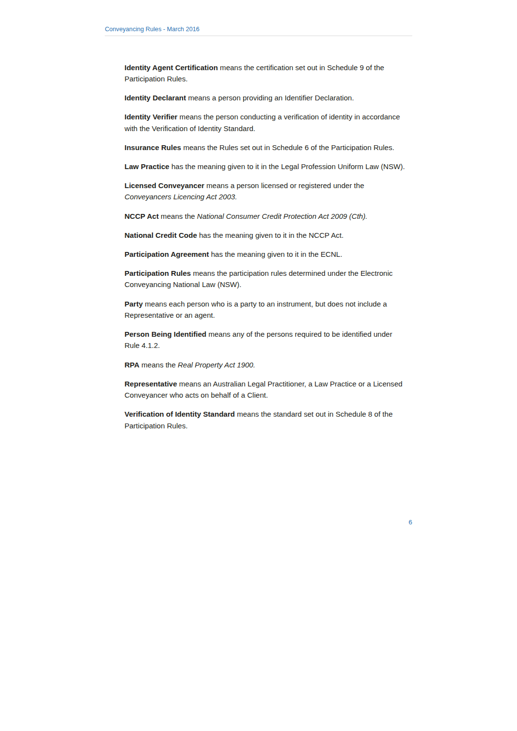Conveyancing Rules - March 2016
Identity Agent Certification means the certification set out in Schedule 9 of the Participation Rules.
Identity Declarant means a person providing an Identifier Declaration.
Identity Verifier means the person conducting a verification of identity in accordance with the Verification of Identity Standard.
Insurance Rules means the Rules set out in Schedule 6 of the Participation Rules.
Law Practice has the meaning given to it in the Legal Profession Uniform Law (NSW).
Licensed Conveyancer means a person licensed or registered under the Conveyancers Licencing Act 2003.
NCCP Act means the National Consumer Credit Protection Act 2009 (Cth).
National Credit Code has the meaning given to it in the NCCP Act.
Participation Agreement has the meaning given to it in the ECNL.
Participation Rules means the participation rules determined under the Electronic Conveyancing National Law (NSW).
Party means each person who is a party to an instrument, but does not include a Representative or an agent.
Person Being Identified means any of the persons required to be identified under Rule 4.1.2.
RPA means the Real Property Act 1900.
Representative means an Australian Legal Practitioner, a Law Practice or a Licensed Conveyancer who acts on behalf of a Client.
Verification of Identity Standard means the standard set out in Schedule 8 of the Participation Rules.
6